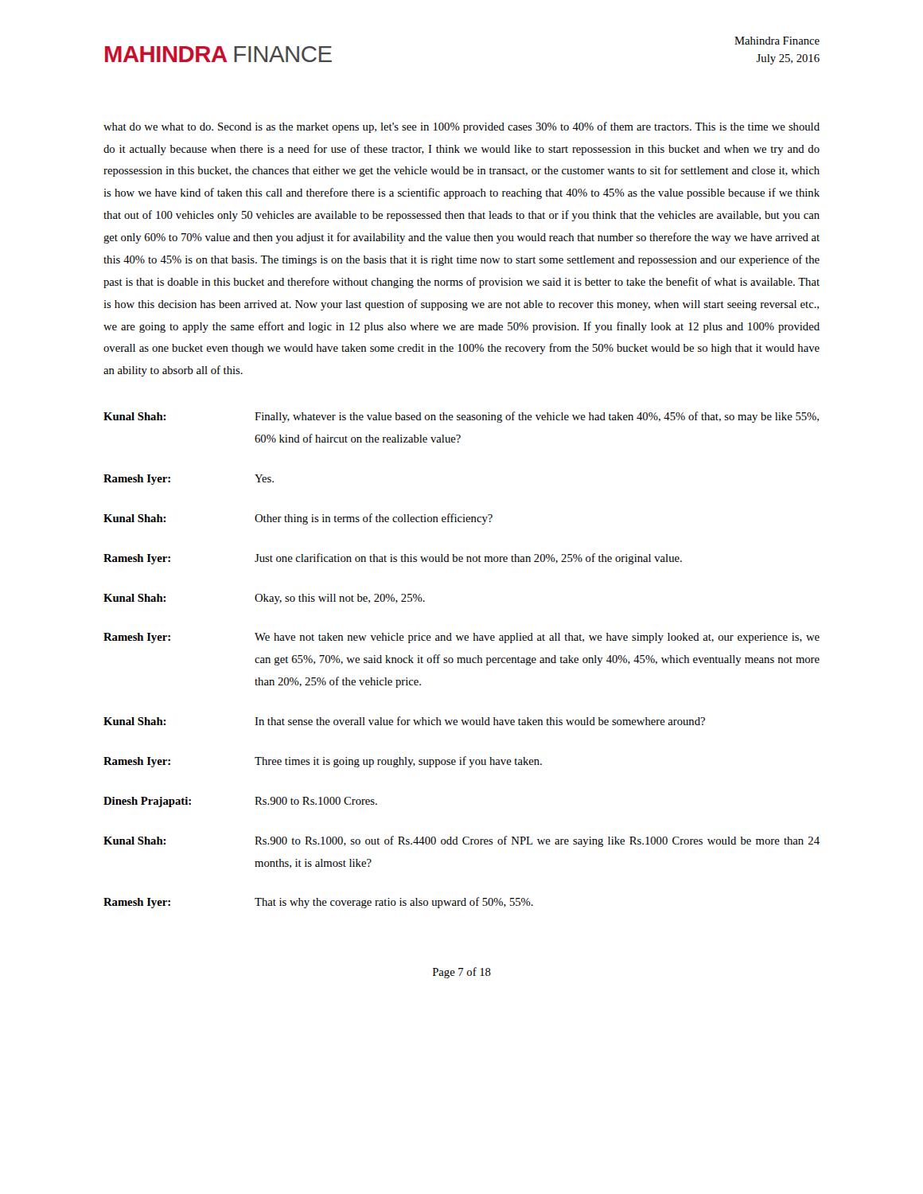MAHINDRA FINANCE
Mahindra Finance
July 25, 2016
what do we what to do. Second is as the market opens up, let's see in 100% provided cases 30% to 40% of them are tractors. This is the time we should do it actually because when there is a need for use of these tractor, I think we would like to start repossession in this bucket and when we try and do repossession in this bucket, the chances that either we get the vehicle would be in transact, or the customer wants to sit for settlement and close it, which is how we have kind of taken this call and therefore there is a scientific approach to reaching that 40% to 45% as the value possible because if we think that out of 100 vehicles only 50 vehicles are available to be repossessed then that leads to that or if you think that the vehicles are available, but you can get only 60% to 70% value and then you adjust it for availability and the value then you would reach that number so therefore the way we have arrived at this 40% to 45% is on that basis. The timings is on the basis that it is right time now to start some settlement and repossession and our experience of the past is that is doable in this bucket and therefore without changing the norms of provision we said it is better to take the benefit of what is available. That is how this decision has been arrived at. Now your last question of supposing we are not able to recover this money, when will start seeing reversal etc., we are going to apply the same effort and logic in 12 plus also where we are made 50% provision. If you finally look at 12 plus and 100% provided overall as one bucket even though we would have taken some credit in the 100% the recovery from the 50% bucket would be so high that it would have an ability to absorb all of this.
Kunal Shah:
Finally, whatever is the value based on the seasoning of the vehicle we had taken 40%, 45% of that, so may be like 55%, 60% kind of haircut on the realizable value?
Ramesh Iyer:
Yes.
Kunal Shah:
Other thing is in terms of the collection efficiency?
Ramesh Iyer:
Just one clarification on that is this would be not more than 20%, 25% of the original value.
Kunal Shah:
Okay, so this will not be, 20%, 25%.
Ramesh Iyer:
We have not taken new vehicle price and we have applied at all that, we have simply looked at, our experience is, we can get 65%, 70%, we said knock it off so much percentage and take only 40%, 45%, which eventually means not more than 20%, 25% of the vehicle price.
Kunal Shah:
In that sense the overall value for which we would have taken this would be somewhere around?
Ramesh Iyer:
Three times it is going up roughly, suppose if you have taken.
Dinesh Prajapati:
Rs.900 to Rs.1000 Crores.
Kunal Shah:
Rs.900 to Rs.1000, so out of Rs.4400 odd Crores of NPL we are saying like Rs.1000 Crores would be more than 24 months, it is almost like?
Ramesh Iyer:
That is why the coverage ratio is also upward of 50%, 55%.
Page 7 of 18